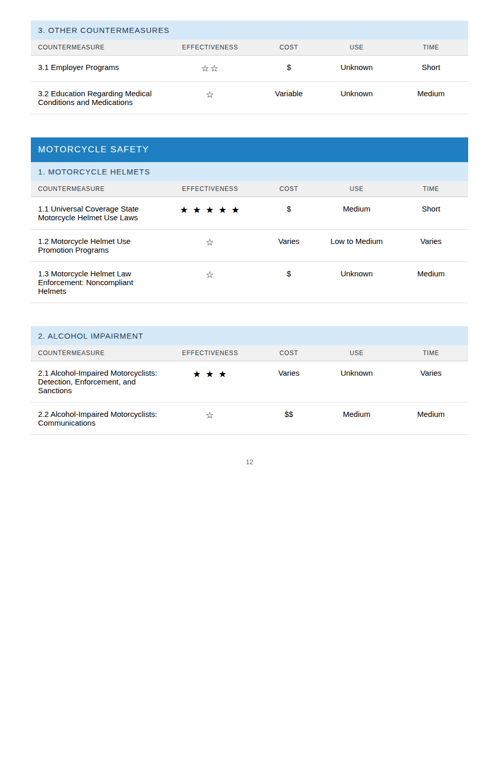3. OTHER COUNTERMEASURES
| COUNTERMEASURE | EFFECTIVENESS | COST | USE | TIME |
| --- | --- | --- | --- | --- |
| 3.1 Employer Programs | ☆☆ | $ | Unknown | Short |
| 3.2 Education Regarding Medical Conditions and Medications | ☆ | Variable | Unknown | Medium |
MOTORCYCLE SAFETY
1. MOTORCYCLE HELMETS
| COUNTERMEASURE | EFFECTIVENESS | COST | USE | TIME |
| --- | --- | --- | --- | --- |
| 1.1 Universal Coverage State Motorcycle Helmet Use Laws | ★ ★ ★ ★ ★ | $ | Medium | Short |
| 1.2 Motorcycle Helmet Use Promotion Programs | ☆ | Varies | Low to Medium | Varies |
| 1.3 Motorcycle Helmet Law Enforcement: Noncompliant Helmets | ☆ | $ | Unknown | Medium |
2. ALCOHOL IMPAIRMENT
| COUNTERMEASURE | EFFECTIVENESS | COST | USE | TIME |
| --- | --- | --- | --- | --- |
| 2.1 Alcohol-Impaired Motorcyclists: Detection, Enforcement, and Sanctions | ★ ★ ★ | Varies | Unknown | Varies |
| 2.2 Alcohol-Impaired Motorcyclists: Communications | ☆ | $$ | Medium | Medium |
12